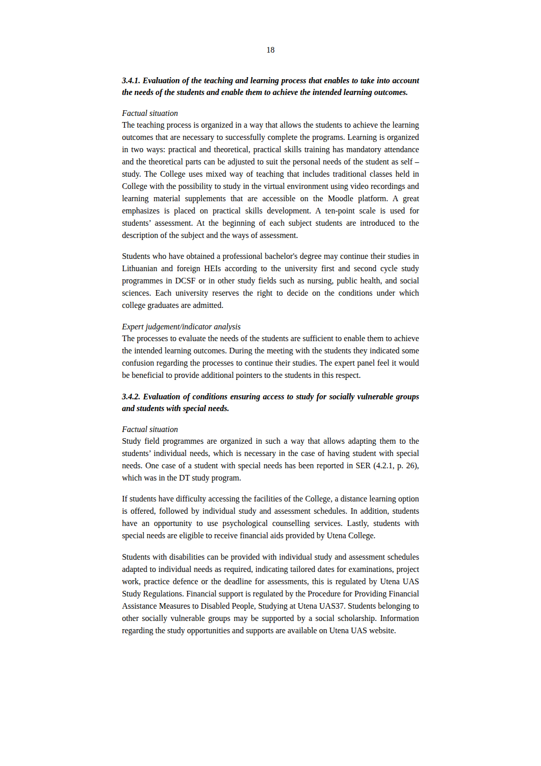18
3.4.1. Evaluation of the teaching and learning process that enables to take into account the needs of the students and enable them to achieve the intended learning outcomes.
Factual situation
The teaching process is organized in a way that allows the students to achieve the learning outcomes that are necessary to successfully complete the programs. Learning is organized in two ways: practical and theoretical, practical skills training has mandatory attendance and the theoretical parts can be adjusted to suit the personal needs of the student as self – study. The College uses mixed way of teaching that includes traditional classes held in College with the possibility to study in the virtual environment using video recordings and learning material supplements that are accessible on the Moodle platform. A great emphasizes is placed on practical skills development. A ten-point scale is used for students’ assessment. At the beginning of each subject students are introduced to the description of the subject and the ways of assessment.
Students who have obtained a professional bachelor's degree may continue their studies in Lithuanian and foreign HEIs according to the university first and second cycle study programmes in DCSF or in other study fields such as nursing, public health, and social sciences. Each university reserves the right to decide on the conditions under which college graduates are admitted.
Expert judgement/indicator analysis
The processes to evaluate the needs of the students are sufficient to enable them to achieve the intended learning outcomes. During the meeting with the students they indicated some confusion regarding the processes to continue their studies. The expert panel feel it would be beneficial to provide additional pointers to the students in this respect.
3.4.2. Evaluation of conditions ensuring access to study for socially vulnerable groups and students with special needs.
Factual situation
Study field programmes are organized in such a way that allows adapting them to the students’ individual needs, which is necessary in the case of having student with special needs. One case of a student with special needs has been reported in SER (4.2.1, p. 26), which was in the DT study program.
If students have difficulty accessing the facilities of the College, a distance learning option is offered, followed by individual study and assessment schedules. In addition, students have an opportunity to use psychological counselling services. Lastly, students with special needs are eligible to receive financial aids provided by Utena College.
Students with disabilities can be provided with individual study and assessment schedules adapted to individual needs as required, indicating tailored dates for examinations, project work, practice defence or the deadline for assessments, this is regulated by Utena UAS Study Regulations. Financial support is regulated by the Procedure for Providing Financial Assistance Measures to Disabled People, Studying at Utena UAS37. Students belonging to other socially vulnerable groups may be supported by a social scholarship. Information regarding the study opportunities and supports are available on Utena UAS website.